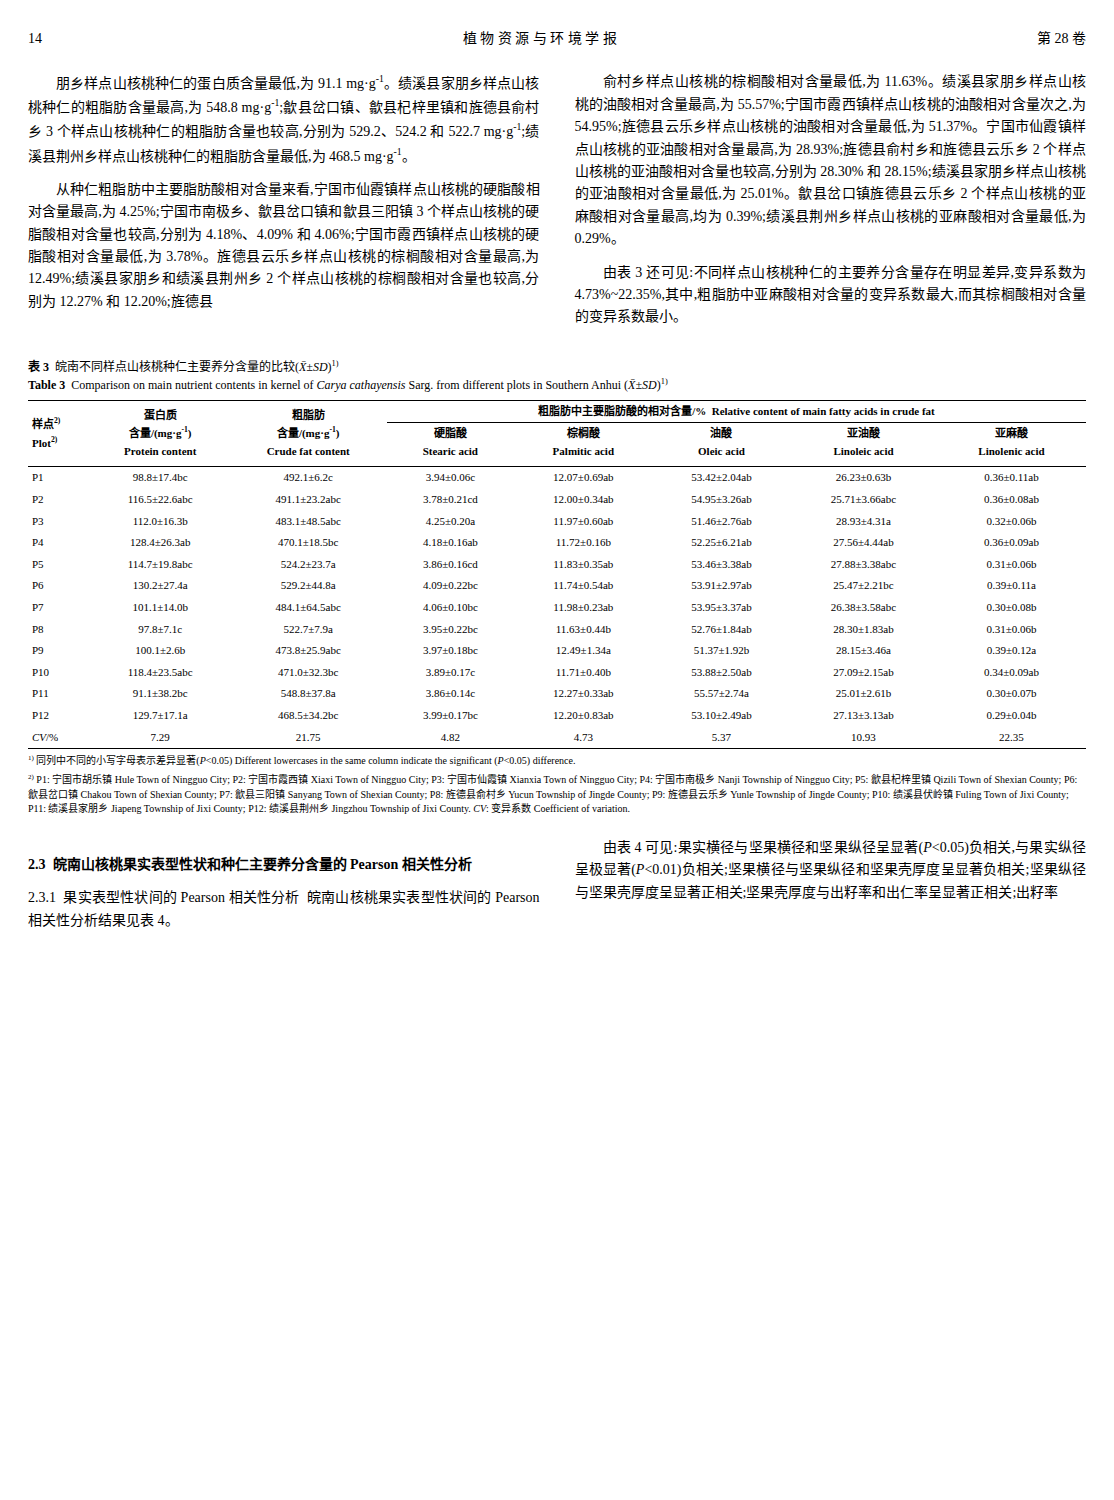14 植 物 资 源 与 环 境 学 报 第 28 卷
朋乡样点山核桃种仁的蛋白质含量最低,为 91.1 mg·g-1。绩溪县家朋乡样点山核桃种仁的粗脂肪含量最高,为 548.8 mg·g-1;歙县岔口镇、歙县杞梓里镇和旌德县俞村乡 3 个样点山核桃种仁的粗脂肪含量也较高,分别为 529.2、524.2 和 522.7 mg·g-1;绩溪县荆州乡样点山核桃种仁的粗脂肪含量最低,为 468.5 mg·g-1。
从种仁粗脂肪中主要脂肪酸相对含量来看,宁国市仙霞镇样点山核桃的硬脂酸相对含量最高,为 4.25%;宁国市南极乡、歙县岔口镇和歙县三阳镇 3 个样点山核桃的硬脂酸相对含量也较高,分别为 4.18%、4.09% 和 4.06%;宁国市霞西镇样点山核桃的硬脂酸相对含量最低,为 3.78%。旌德县云乐乡样点山核桃的棕榈酸相对含量最高,为 12.49%;绩溪县家朋乡和绩溪县荆州乡 2 个样点山核桃的棕榈酸相对含量也较高,分别为 12.27% 和 12.20%;旌德县
俞村乡样点山核桃的棕榈酸相对含量最低,为 11.63%。绩溪县家朋乡样点山核桃的油酸相对含量最高,为 55.57%;宁国市霞西镇样点山核桃的油酸相对含量次之,为 54.95%;旌德县云乐乡样点山核桃的油酸相对含量最低,为 51.37%。宁国市仙霞镇样点山核桃的亚油酸相对含量最高,为 28.93%;旌德县俞村乡和旌德县云乐乡 2 个样点山核桃的亚油酸相对含量也较高,分别为 28.30% 和 28.15%;绩溪县家朋乡样点山核桃的亚油酸相对含量最低,为 25.01%。歙县岔口镇旌德县云乐乡 2 个样点山核桃的亚麻酸相对含量最高,均为 0.39%;绩溪县荆州乡样点山核桃的亚麻酸相对含量最低,为 0.29%。
由表 3 还可见:不同样点山核桃种仁的主要养分含量存在明显差异,变异系数为 4.73%~22.35%,其中,粗脂肪中亚麻酸相对含量的变异系数最大,而其棕榈酸相对含量的变异系数最小。
表 3 皖南不同样点山核桃种仁主要养分含量的比较(X̄±SD)1)
Table 3 Comparison on main nutrient contents in kernel of Carya cathayensis Sarg. from different plots in Southern Anhui (X̄±SD)1)
| 样点 2) Plot 2) | 蛋白质 含量/(mg·g -1 ) Protein content | 粗脂肪 含量/(mg·g -1 ) Crude fat content | 粗脂肪中主要脂肪酸的相对含量/% Relative content of main fatty acids in crude fat |
| --- | --- | --- | --- |
| 硬脂酸 Stearic acid | 棕榈酸 Palmitic acid | 油酸 Oleic acid | 亚油酸 Linoleic acid | 亚麻酸 Linolenic acid |
| P1 | 98.8±17.4bc | 492.1±6.2c | 3.94±0.06c | 12.07±0.69ab | 53.42±2.04ab | 26.23±0.63b | 0.36±0.11ab |
| P2 | 116.5±22.6abc | 491.1±23.2abc | 3.78±0.21cd | 12.00±0.34ab | 54.95±3.26ab | 25.71±3.66abc | 0.36±0.08ab |
| P3 | 112.0±16.3b | 483.1±48.5abc | 4.25±0.20a | 11.97±0.60ab | 51.46±2.76ab | 28.93±4.31a | 0.32±0.06b |
| P4 | 128.4±26.3ab | 470.1±18.5bc | 4.18±0.16ab | 11.72±0.16b | 52.25±6.21ab | 27.56±4.44ab | 0.36±0.09ab |
| P5 | 114.7±19.8abc | 524.2±23.7a | 3.86±0.16cd | 11.83±0.35ab | 53.46±3.38ab | 27.88±3.38abc | 0.31±0.06b |
| P6 | 130.2±27.4a | 529.2±44.8a | 4.09±0.22bc | 11.74±0.54ab | 53.91±2.97ab | 25.47±2.21bc | 0.39±0.11a |
| P7 | 101.1±14.0b | 484.1±64.5abc | 4.06±0.10bc | 11.98±0.23ab | 53.95±3.37ab | 26.38±3.58abc | 0.30±0.08b |
| P8 | 97.8±7.1c | 522.7±7.9a | 3.95±0.22bc | 11.63±0.44b | 52.76±1.84ab | 28.30±1.83ab | 0.31±0.06b |
| P9 | 100.1±2.6b | 473.8±25.9abc | 3.97±0.18bc | 12.49±1.34a | 51.37±1.92b | 28.15±3.46a | 0.39±0.12a |
| P10 | 118.4±23.5abc | 471.0±32.3bc | 3.89±0.17c | 11.71±0.40b | 53.88±2.50ab | 27.09±2.15ab | 0.34±0.09ab |
| P11 | 91.1±38.2bc | 548.8±37.8a | 3.86±0.14c | 12.27±0.33ab | 55.57±2.74a | 25.01±2.61b | 0.30±0.07b |
| P12 | 129.7±17.1a | 468.5±34.2bc | 3.99±0.17bc | 12.20±0.83ab | 53.10±2.49ab | 27.13±3.13ab | 0.29±0.04b |
| CV /% | 7.29 | 21.75 | 4.82 | 4.73 | 5.37 | 10.93 | 22.35 |
1) 同列中不同的小写字母表示差异显著(P<0.05) Different lowercases in the same column indicate the significant (P<0.05) difference.
2) P1: 宁国市胡乐镇 Hule Town of Ningguo City; P2: 宁国市霞西镇 Xiaxi Town of Ningguo City; P3: 宁国市仙霞镇 Xianxia Town of Ningguo City; P4: 宁国市南极乡 Nanji Township of Ningguo City; P5: 歙县杞梓里镇 Qizili Town of Shexian County; P6: 歙县岔口镇 Chakou Town of Shexian County; P7: 歙县三阳镇 Sanyang Town of Shexian County; P8: 旌德县俞村乡 Yucun Township of Jingde County; P9: 旌德县云乐乡 Yunle Township of Jingde County; P10: 绩溪县伏岭镇 Fuling Town of Jixi County; P11: 绩溪县家朋乡 Jiapeng Township of Jixi County; P12: 绩溪县荆州乡 Jingzhou Township of Jixi County. CV: 变异系数 Coefficient of variation.
2.3 皖南山核桃果实表型性状和种仁主要养分含量的 Pearson 相关性分析
2.3.1 果实表型性状间的 Pearson 相关性分析 皖南山核桃果实表型性状间的 Pearson 相关性分析结果见表 4。
由表 4 可见:果实横径与坚果横径和坚果纵径呈显著(P<0.05)负相关,与果实纵径呈极显著(P<0.01)负相关;坚果横径与坚果纵径和坚果壳厚度呈显著负相关;坚果纵径与坚果壳厚度呈显著正相关;坚果壳厚度与出籽率和出仁率呈显著正相关;出籽率